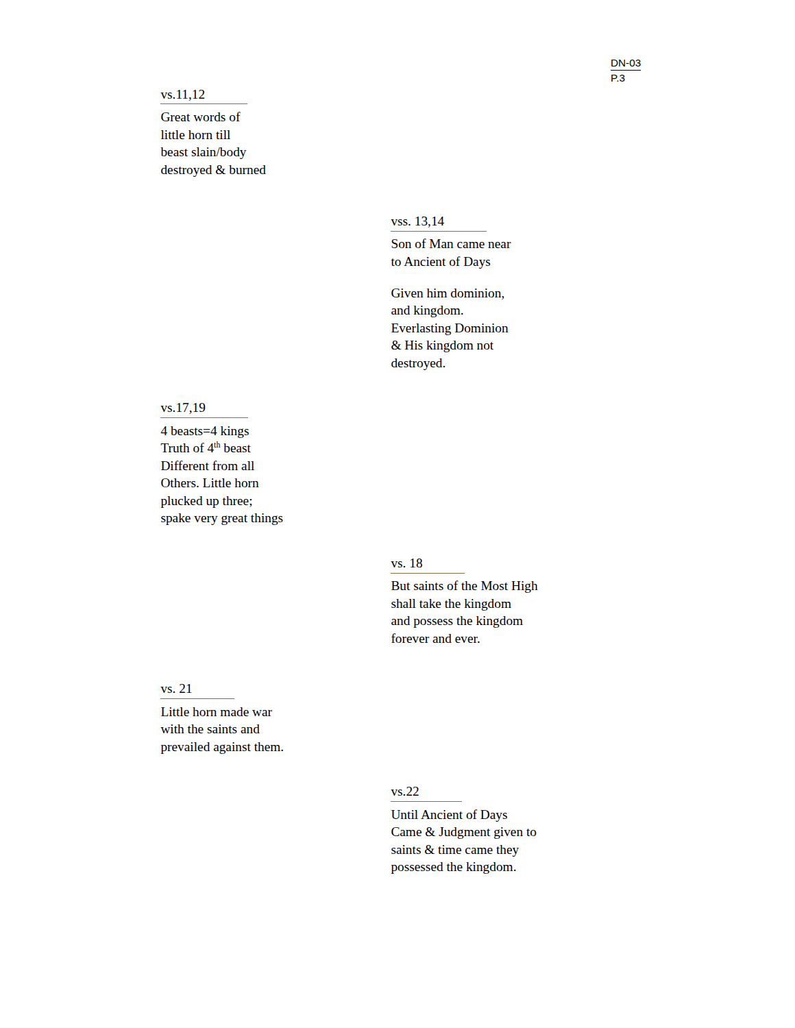DN-03 P.3
vs.11,12
Great words of
little horn till
beast slain/body
destroyed & burned
vss. 13,14
Son of Man came near
to Ancient of Days
Given him dominion,
and kingdom.
Everlasting Dominion
& His kingdom not
destroyed.
vs.17,19
4 beasts=4 kings
Truth of 4th beast
Different from all
Others. Little horn
plucked up three;
spake very great things
vs. 18
But saints of the Most High
shall take the kingdom
and possess the kingdom
forever and ever.
vs. 21
Little horn made war
with the saints and
prevailed against them.
vs.22
Until Ancient of Days
Came & Judgment given to
saints & time came they
possessed the kingdom.